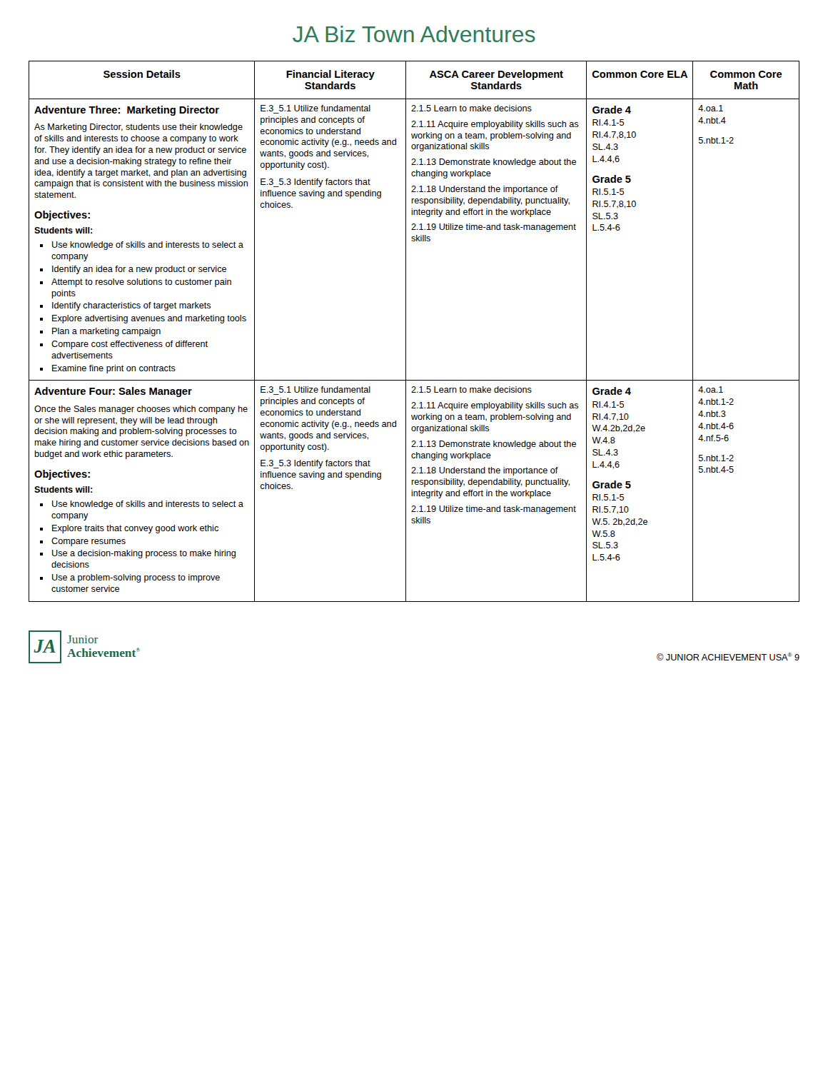JA Biz Town Adventures
| Session Details | Financial Literacy Standards | ASCA Career Development Standards | Common Core ELA | Common Core Math |
| --- | --- | --- | --- | --- |
| Adventure Three: Marketing Director As Marketing Director, students use their knowledge of skills and interests to choose a company to work for. They identify an idea for a new product or service and use a decision-making strategy to refine their idea, identify a target market, and plan an advertising campaign that is consistent with the business mission statement. Objectives: Students will: Use knowledge of skills and interests to select a company Identify an idea for a new product or service Attempt to resolve solutions to customer pain points Identify characteristics of target markets Explore advertising avenues and marketing tools Plan a marketing campaign Compare cost effectiveness of different advertisements Examine fine print on contracts | E.3_5.1 Utilize fundamental principles and concepts of economics to understand economic activity (e.g., needs and wants, goods and services, opportunity cost). E.3_5.3 Identify factors that influence saving and spending choices. | 2.1.5 Learn to make decisions 2.1.11 Acquire employability skills such as working on a team, problem-solving and organizational skills 2.1.13 Demonstrate knowledge about the changing workplace 2.1.18 Understand the importance of responsibility, dependability, punctuality, integrity and effort in the workplace 2.1.19 Utilize time-and task-management skills | Grade 4 RI.4.1-5 RI.4.7,8,10 SL.4.3 L.4.4,6 Grade 5 RI.5.1-5 RI.5.7,8,10 SL.5.3 L.5.4-6 | 4.oa.1 4.nbt.4 5.nbt.1-2 |
| Adventure Four: Sales Manager Once the Sales manager chooses which company he or she will represent, they will be lead through decision making and problem-solving processes to make hiring and customer service decisions based on budget and work ethic parameters. Objectives: Students will: Use knowledge of skills and interests to select a company Explore traits that convey good work ethic Compare resumes Use a decision-making process to make hiring decisions Use a problem-solving process to improve customer service | E.3_5.1 Utilize fundamental principles and concepts of economics to understand economic activity (e.g., needs and wants, goods and services, opportunity cost). E.3_5.3 Identify factors that influence saving and spending choices. | 2.1.5 Learn to make decisions 2.1.11 Acquire employability skills such as working on a team, problem-solving and organizational skills 2.1.13 Demonstrate knowledge about the changing workplace 2.1.18 Understand the importance of responsibility, dependability, punctuality, integrity and effort in the workplace 2.1.19 Utilize time-and task-management skills | Grade 4 RI.4.1-5 RI.4.7,10 W.4.2b,2d,2e W.4.8 SL.4.3 L.4.4,6 Grade 5 RI.5.1-5 RI.5.7,10 W.5. 2b,2d,2e W.5.8 SL.5.3 L.5.4-6 | 4.oa.1 4.nbt.1-2 4.nbt.3 4.nbt.4-6 4.nf.5-6 5.nbt.1-2 5.nbt.4-5 |
JA
Junior
Achievement®
© JUNIOR ACHIEVEMENT USA® 9